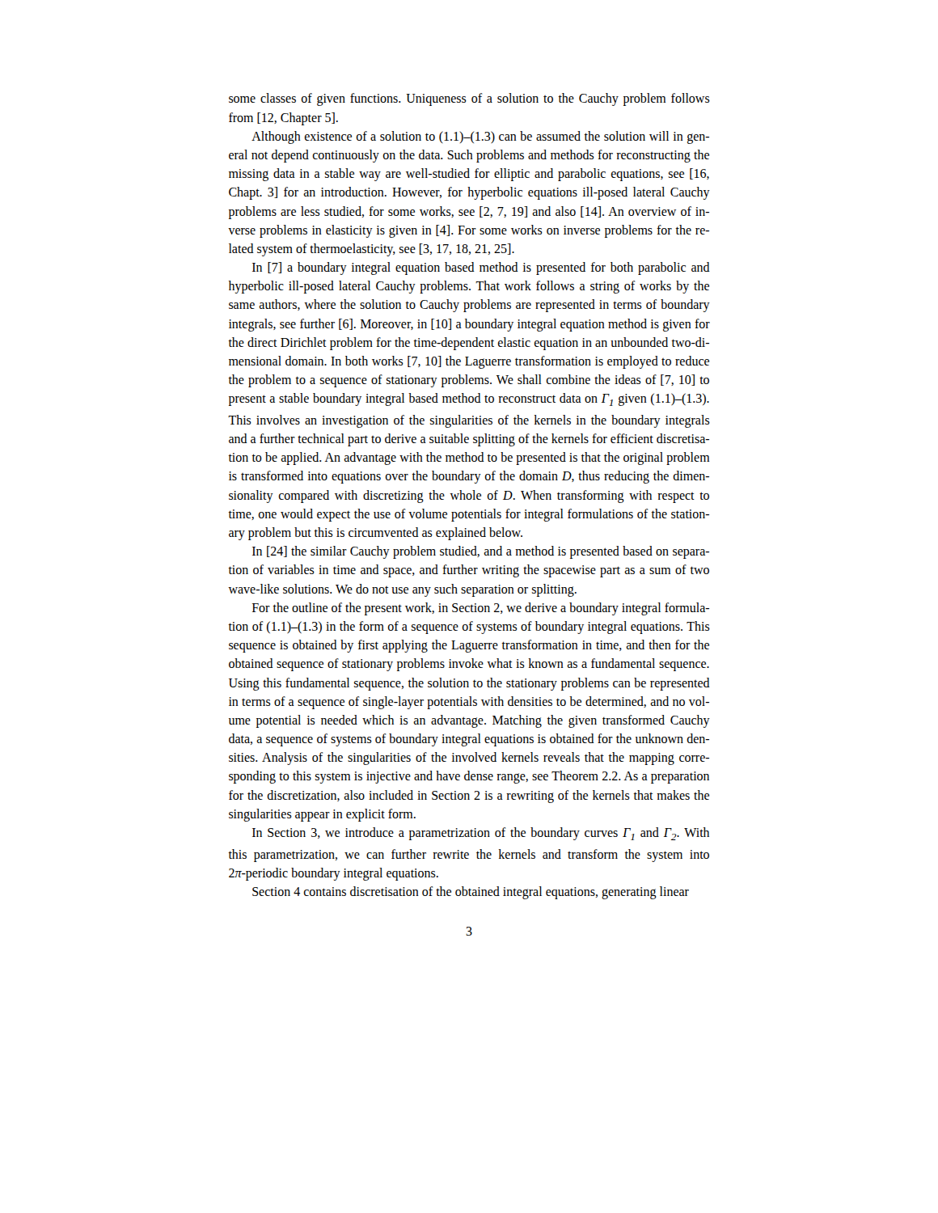some classes of given functions. Uniqueness of a solution to the Cauchy problem follows from [12, Chapter 5].
Although existence of a solution to (1.1)–(1.3) can be assumed the solution will in general not depend continuously on the data. Such problems and methods for reconstructing the missing data in a stable way are well-studied for elliptic and parabolic equations, see [16, Chapt. 3] for an introduction. However, for hyperbolic equations ill-posed lateral Cauchy problems are less studied, for some works, see [2, 7, 19] and also [14]. An overview of inverse problems in elasticity is given in [4]. For some works on inverse problems for the related system of thermoelasticity, see [3, 17, 18, 21, 25].
In [7] a boundary integral equation based method is presented for both parabolic and hyperbolic ill-posed lateral Cauchy problems. That work follows a string of works by the same authors, where the solution to Cauchy problems are represented in terms of boundary integrals, see further [6]. Moreover, in [10] a boundary integral equation method is given for the direct Dirichlet problem for the time-dependent elastic equation in an unbounded two-dimensional domain. In both works [7, 10] the Laguerre transformation is employed to reduce the problem to a sequence of stationary problems. We shall combine the ideas of [7, 10] to present a stable boundary integral based method to reconstruct data on Γ1 given (1.1)–(1.3). This involves an investigation of the singularities of the kernels in the boundary integrals and a further technical part to derive a suitable splitting of the kernels for efficient discretisation to be applied. An advantage with the method to be presented is that the original problem is transformed into equations over the boundary of the domain D, thus reducing the dimensionality compared with discretizing the whole of D. When transforming with respect to time, one would expect the use of volume potentials for integral formulations of the stationary problem but this is circumvented as explained below.
In [24] the similar Cauchy problem studied, and a method is presented based on separation of variables in time and space, and further writing the spacewise part as a sum of two wave-like solutions. We do not use any such separation or splitting.
For the outline of the present work, in Section 2, we derive a boundary integral formulation of (1.1)–(1.3) in the form of a sequence of systems of boundary integral equations. This sequence is obtained by first applying the Laguerre transformation in time, and then for the obtained sequence of stationary problems invoke what is known as a fundamental sequence. Using this fundamental sequence, the solution to the stationary problems can be represented in terms of a sequence of single-layer potentials with densities to be determined, and no volume potential is needed which is an advantage. Matching the given transformed Cauchy data, a sequence of systems of boundary integral equations is obtained for the unknown densities. Analysis of the singularities of the involved kernels reveals that the mapping corresponding to this system is injective and have dense range, see Theorem 2.2. As a preparation for the discretization, also included in Section 2 is a rewriting of the kernels that makes the singularities appear in explicit form.
In Section 3, we introduce a parametrization of the boundary curves Γ1 and Γ2. With this parametrization, we can further rewrite the kernels and transform the system into 2π-periodic boundary integral equations.
Section 4 contains discretisation of the obtained integral equations, generating linear
3